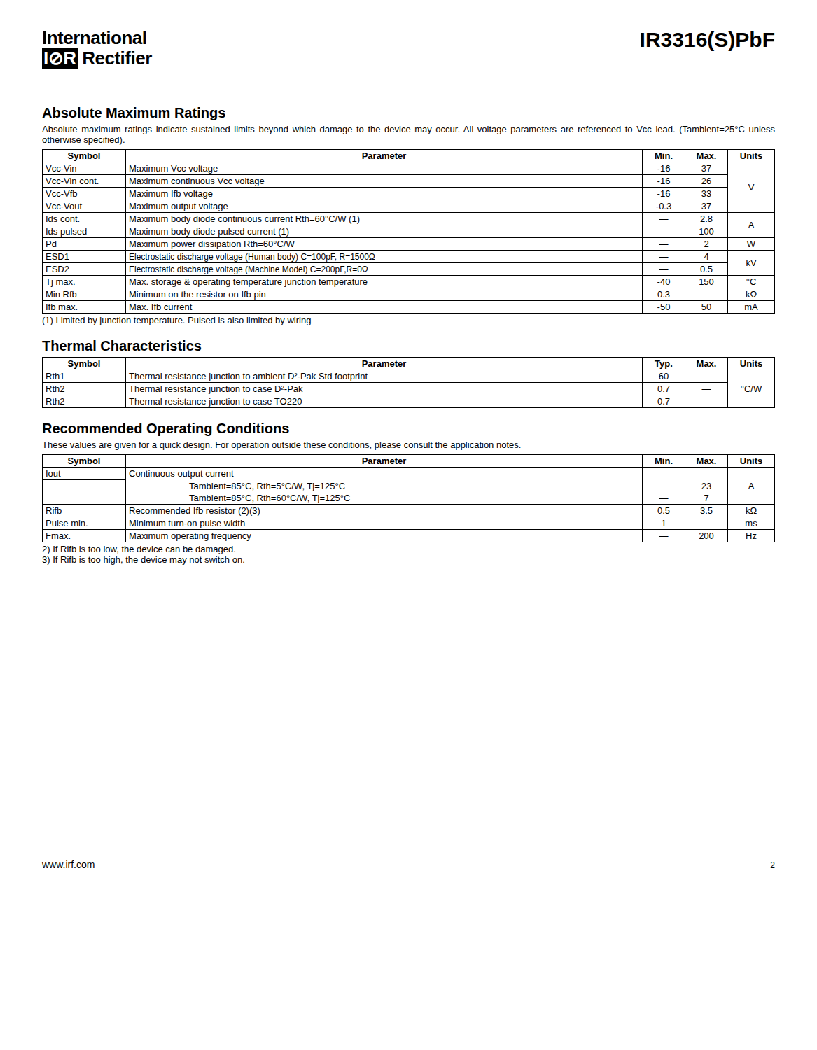International
I⊘R Rectifier
IR3316(S)PbF
Absolute Maximum Ratings
Absolute maximum ratings indicate sustained limits beyond which damage to the device may occur. All voltage parameters are referenced to Vcc lead. (Tambient=25°C unless otherwise specified).
| Symbol | Parameter | Min. | Max. | Units |
| --- | --- | --- | --- | --- |
| Vcc-Vin | Maximum Vcc voltage | -16 | 37 | V |
| Vcc-Vin cont. | Maximum continuous Vcc voltage | -16 | 26 |
| Vcc-Vfb | Maximum Ifb voltage | -16 | 33 |
| Vcc-Vout | Maximum output voltage | -0.3 | 37 |
| Ids cont. | Maximum body diode continuous current Rth=60°C/W (1) | — | 2.8 | A |
| Ids pulsed | Maximum body diode pulsed current (1) | — | 100 |
| Pd | Maximum power dissipation Rth=60°C/W | — | 2 | W |
| ESD1 | Electrostatic discharge voltage (Human body) C=100pF, R=1500Ω | — | 4 | kV |
| ESD2 | Electrostatic discharge voltage (Machine Model) C=200pF,R=0Ω | — | 0.5 |
| Tj max. | Max. storage & operating temperature junction temperature | -40 | 150 | °C |
| Min Rfb | Minimum on the resistor on Ifb pin | 0.3 | — | kΩ |
| Ifb max. | Max. Ifb current | -50 | 50 | mA |
(1) Limited by junction temperature. Pulsed is also limited by wiring
Thermal Characteristics
| Symbol | Parameter | Typ. | Max. | Units |
| --- | --- | --- | --- | --- |
| Rth1 | Thermal resistance junction to ambient D²-Pak Std footprint | 60 | — | °C/W |
| Rth2 | Thermal resistance junction to case D²-Pak | 0.7 | — |
| Rth2 | Thermal resistance junction to case TO220 | 0.7 | — |
Recommended Operating Conditions
These values are given for a quick design. For operation outside these conditions, please consult the application notes.
| Symbol | Parameter | Min. | Max. | Units |
| --- | --- | --- | --- | --- |
| Iout | Continuous output current | | | |
| | Tambient=85°C, Rth=5°C/W, Tj=125°C | | 23 | A |
| | Tambient=85°C, Rth=60°C/W, Tj=125°C | — | 7 | |
| Rifb | Recommended Ifb resistor (2)(3) | 0.5 | 3.5 | kΩ |
| Pulse min. | Minimum turn-on pulse width | 1 | — | ms |
| Fmax. | Maximum operating frequency | — | 200 | Hz |
2) If Rifb is too low, the device can be damaged.
3) If Rifb is too high, the device may not switch on.
www.irf.com 2